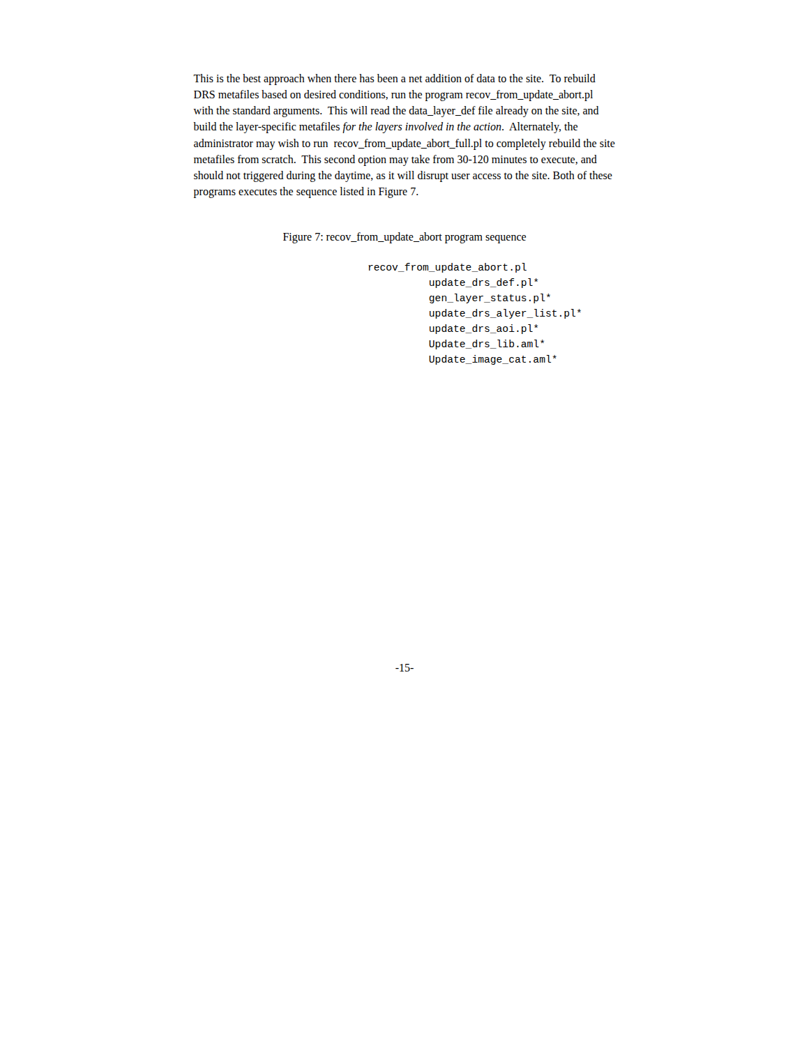This is the best approach when there has been a net addition of data to the site. To rebuild DRS metafiles based on desired conditions, run the program recov_from_update_abort.pl with the standard arguments. This will read the data_layer_def file already on the site, and build the layer-specific metafiles for the layers involved in the action. Alternately, the administrator may wish to run recov_from_update_abort_full.pl to completely rebuild the site metafiles from scratch. This second option may take from 30-120 minutes to execute, and should not triggered during the daytime, as it will disrupt user access to the site. Both of these programs executes the sequence listed in Figure 7.
Figure 7: recov_from_update_abort program sequence
recov_from_update_abort.pl update_drs_def.pl* gen_layer_status.pl* update_drs_alyer_list.pl* update_drs_aoi.pl* Update_drs_lib.aml* Update_image_cat.aml*
-15-